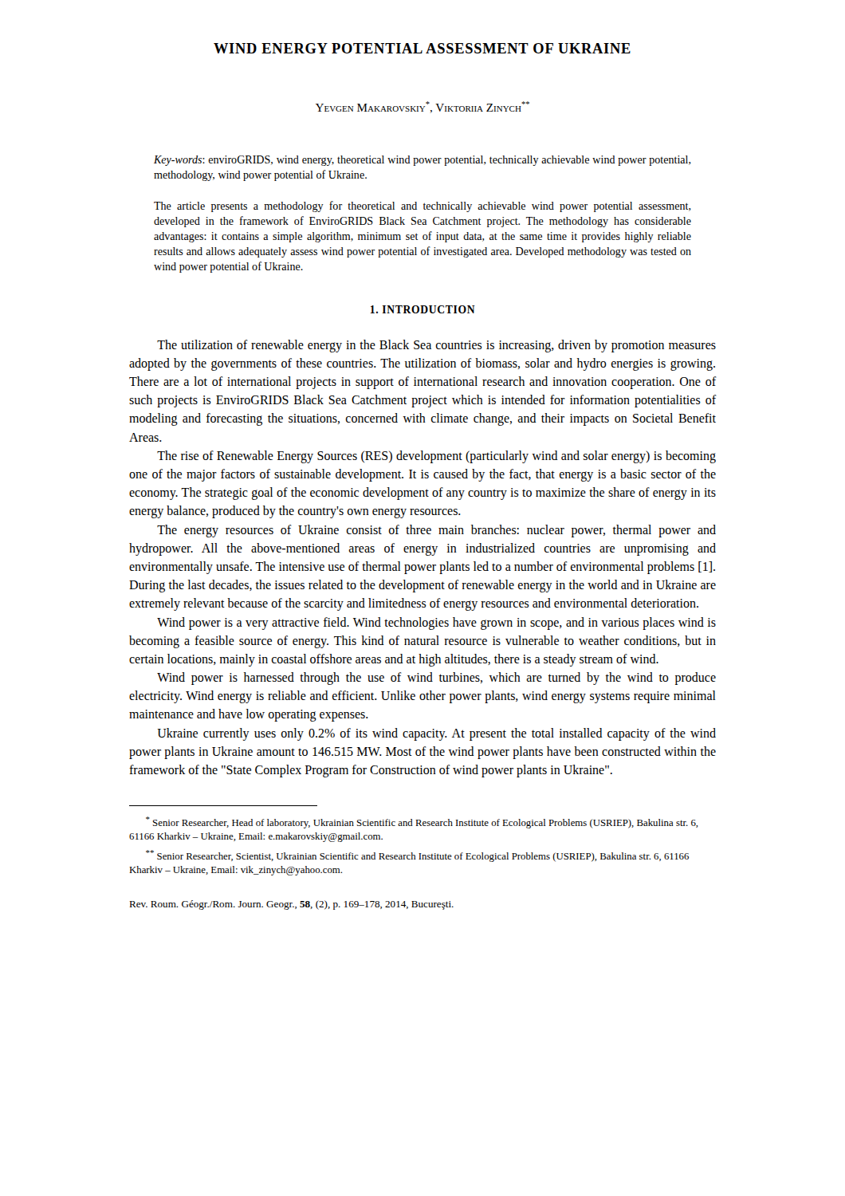Wind Energy Potential Assessment of Ukraine
Yevgen Makarovskiy*, Viktoriia Zinych**
Key-words: enviroGRIDS, wind energy, theoretical wind power potential, technically achievable wind power potential, methodology, wind power potential of Ukraine.
The article presents a methodology for theoretical and technically achievable wind power potential assessment, developed in the framework of EnviroGRIDS Black Sea Catchment project. The methodology has considerable advantages: it contains a simple algorithm, minimum set of input data, at the same time it provides highly reliable results and allows adequately assess wind power potential of investigated area. Developed methodology was tested on wind power potential of Ukraine.
1. Introduction
The utilization of renewable energy in the Black Sea countries is increasing, driven by promotion measures adopted by the governments of these countries. The utilization of biomass, solar and hydro energies is growing. There are a lot of international projects in support of international research and innovation cooperation. One of such projects is EnviroGRIDS Black Sea Catchment project which is intended for information potentialities of modeling and forecasting the situations, concerned with climate change, and their impacts on Societal Benefit Areas.
The rise of Renewable Energy Sources (RES) development (particularly wind and solar energy) is becoming one of the major factors of sustainable development. It is caused by the fact, that energy is a basic sector of the economy. The strategic goal of the economic development of any country is to maximize the share of energy in its energy balance, produced by the country's own energy resources.
The energy resources of Ukraine consist of three main branches: nuclear power, thermal power and hydropower. All the above-mentioned areas of energy in industrialized countries are unpromising and environmentally unsafe. The intensive use of thermal power plants led to a number of environmental problems [1]. During the last decades, the issues related to the development of renewable energy in the world and in Ukraine are extremely relevant because of the scarcity and limitedness of energy resources and environmental deterioration.
Wind power is a very attractive field. Wind technologies have grown in scope, and in various places wind is becoming a feasible source of energy. This kind of natural resource is vulnerable to weather conditions, but in certain locations, mainly in coastal offshore areas and at high altitudes, there is a steady stream of wind.
Wind power is harnessed through the use of wind turbines, which are turned by the wind to produce electricity. Wind energy is reliable and efficient. Unlike other power plants, wind energy systems require minimal maintenance and have low operating expenses.
Ukraine currently uses only 0.2% of its wind capacity. At present the total installed capacity of the wind power plants in Ukraine amount to 146.515 MW. Most of the wind power plants have been constructed within the framework of the "State Complex Program for Construction of wind power plants in Ukraine".
* Senior Researcher, Head of laboratory, Ukrainian Scientific and Research Institute of Ecological Problems (USRIEP), Bakulina str. 6, 61166 Kharkiv – Ukraine, Email: e.makarovskiy@gmail.com.
** Senior Researcher, Scientist, Ukrainian Scientific and Research Institute of Ecological Problems (USRIEP), Bakulina str. 6, 61166 Kharkiv – Ukraine, Email: vik_zinych@yahoo.com.
Rev. Roum. Géogr./Rom. Journ. Geogr., 58, (2), p. 169–178, 2014, Bucureşti.